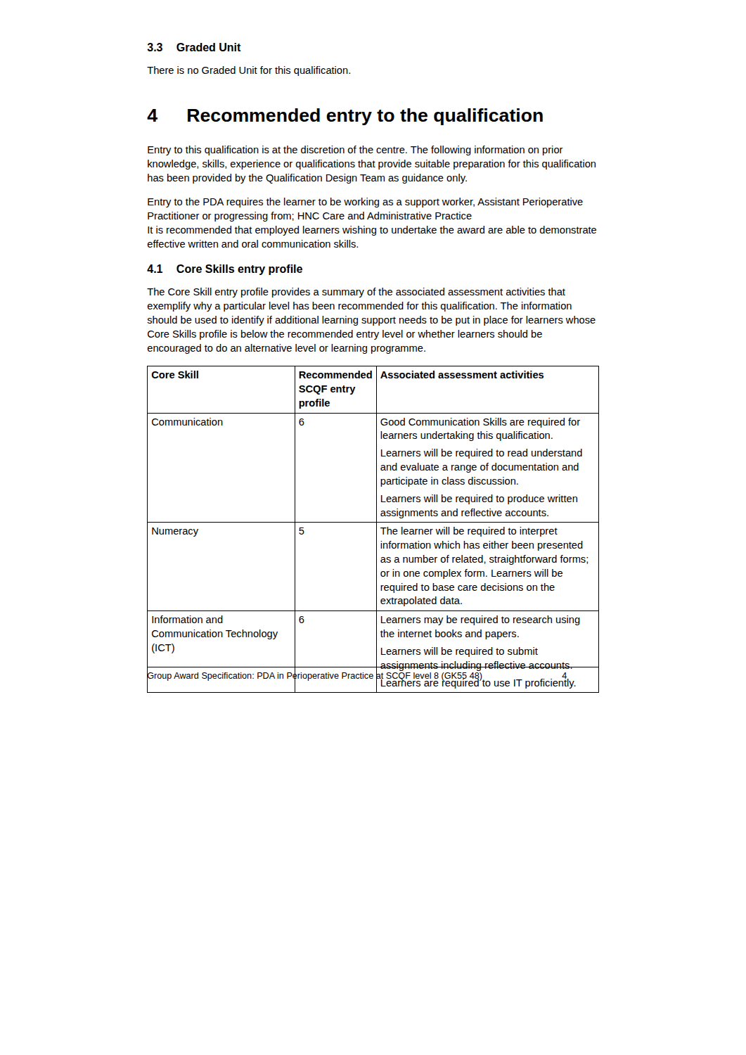3.3 Graded Unit
There is no Graded Unit for this qualification.
4 Recommended entry to the qualification
Entry to this qualification is at the discretion of the centre. The following information on prior knowledge, skills, experience or qualifications that provide suitable preparation for this qualification has been provided by the Qualification Design Team as guidance only.
Entry to the PDA requires the learner to be working as a support worker, Assistant Perioperative Practitioner or progressing from; HNC Care and Administrative Practice
It is recommended that employed learners wishing to undertake the award are able to demonstrate effective written and oral communication skills.
4.1 Core Skills entry profile
The Core Skill entry profile provides a summary of the associated assessment activities that exemplify why a particular level has been recommended for this qualification. The information should be used to identify if additional learning support needs to be put in place for learners whose Core Skills profile is below the recommended entry level or whether learners should be encouraged to do an alternative level or learning programme.
| Core Skill | Recommended SCQF entry profile | Associated assessment activities |
| --- | --- | --- |
| Communication | 6 | Good Communication Skills are required for learners undertaking this qualification. Learners will be required to read understand and evaluate a range of documentation and participate in class discussion. Learners will be required to produce written assignments and reflective accounts. |
| Numeracy | 5 | The learner will be required to interpret information which has either been presented as a number of related, straightforward forms; or in one complex form. Learners will be required to base care decisions on the extrapolated data. |
| Information and Communication Technology (ICT) | 6 | Learners may be required to research using the internet books and papers. Learners will be required to submit assignments including reflective accounts. Learners are required to use IT proficiently. |
Group Award Specification: PDA in Perioperative Practice at SCQF level 8 (GK55 48) 4